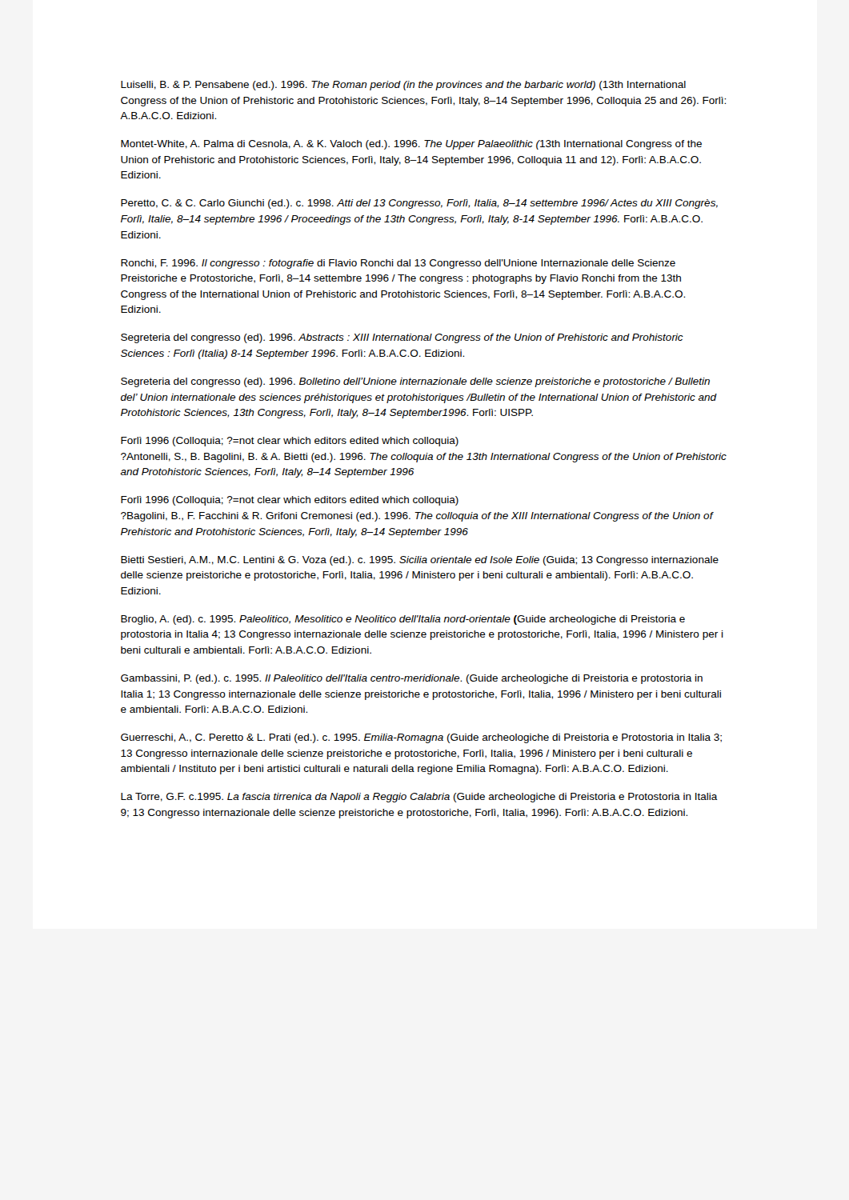Luiselli, B. & P. Pensabene (ed.). 1996. The Roman period (in the provinces and the barbaric world) (13th International Congress of the Union of Prehistoric and Protohistoric Sciences, Forlì, Italy, 8–14 September 1996, Colloquia 25 and 26). Forlì: A.B.A.C.O. Edizioni.
Montet-White, A. Palma di Cesnola, A. & K. Valoch (ed.). 1996. The Upper Palaeolithic (13th International Congress of the Union of Prehistoric and Protohistoric Sciences, Forlì, Italy, 8–14 September 1996, Colloquia 11 and 12). Forlì: A.B.A.C.O. Edizioni.
Peretto, C. & C. Carlo Giunchi (ed.). c. 1998. Atti del 13 Congresso, Forlì, Italia, 8–14 settembre 1996/ Actes du XIII Congrès, Forlì, Italie, 8–14 septembre 1996 / Proceedings of the 13th Congress, Forlì, Italy, 8-14 September 1996. Forlì: A.B.A.C.O. Edizioni.
Ronchi, F. 1996. Il congresso : fotografie di Flavio Ronchi dal 13 Congresso dell'Unione Internazionale delle Scienze Preistoriche e Protostoriche, Forlì, 8–14 settembre 1996 / The congress : photographs by Flavio Ronchi from the 13th Congress of the International Union of Prehistoric and Protohistoric Sciences, Forlì, 8–14 September. Forlì: A.B.A.C.O. Edizioni.
Segreteria del congresso (ed). 1996. Abstracts : XIII International Congress of the Union of Prehistoric and Prohistoric Sciences : Forlì (Italia) 8-14 September 1996. Forlì: A.B.A.C.O. Edizioni.
Segreteria del congresso (ed). 1996. Bolletino dell’Unione internazionale delle scienze preistoriche e protostoriche / Bulletin del’ Union internationale des sciences préhistoriques et protohistoriques /Bulletin of the International Union of Prehistoric and Protohistoric Sciences, 13th Congress, Forlì, Italy, 8–14 September1996. Forlì: UISPP.
Forlì 1996 (Colloquia; ?=not clear which editors edited which colloquia)
?Antonelli, S., B. Bagolini, B. & A. Bietti (ed.). 1996. The colloquia of the 13th International Congress of the Union of Prehistoric and Protohistoric Sciences, Forlì, Italy, 8–14 September 1996
Forlì 1996 (Colloquia; ?=not clear which editors edited which colloquia)
?Bagolini, B., F. Facchini & R. Grifoni Cremonesi (ed.). 1996. The colloquia of the XIII International Congress of the Union of Prehistoric and Protohistoric Sciences, Forlì, Italy, 8–14 September 1996
Bietti Sestieri, A.M., M.C. Lentini & G. Voza (ed.). c. 1995. Sicilia orientale ed Isole Eolie (Guida; 13 Congresso internazionale delle scienze preistoriche e protostoriche, Forlì, Italia, 1996 / Ministero per i beni culturali e ambientali). Forlì: A.B.A.C.O. Edizioni.
Broglio, A. (ed). c. 1995. Paleolitico, Mesolitico e Neolitico dell'Italia nord-orientale (Guide archeologiche di Preistoria e protostoria in Italia 4; 13 Congresso internazionale delle scienze preistoriche e protostoriche, Forlì, Italia, 1996 / Ministero per i beni culturali e ambientali. Forlì: A.B.A.C.O. Edizioni.
Gambassini, P. (ed.). c. 1995. Il Paleolitico dell'Italia centro-meridionale. (Guide archeologiche di Preistoria e protostoria in Italia 1; 13 Congresso internazionale delle scienze preistoriche e protostoriche, Forlì, Italia, 1996 / Ministero per i beni culturali e ambientali. Forlì: A.B.A.C.O. Edizioni.
Guerreschi, A., C. Peretto & L. Prati (ed.). c. 1995. Emilia-Romagna (Guide archeologiche di Preistoria e Protostoria in Italia 3; 13 Congresso internazionale delle scienze preistoriche e protostoriche, Forlì, Italia, 1996 / Ministero per i beni culturali e ambientali / Instituto per i beni artistici culturali e naturali della regione Emilia Romagna). Forlì: A.B.A.C.O. Edizioni.
La Torre, G.F. c.1995. La fascia tirrenica da Napoli a Reggio Calabria (Guide archeologiche di Preistoria e Protostoria in Italia 9; 13 Congresso internazionale delle scienze preistoriche e protostoriche, Forlì, Italia, 1996). Forlì: A.B.A.C.O. Edizioni.